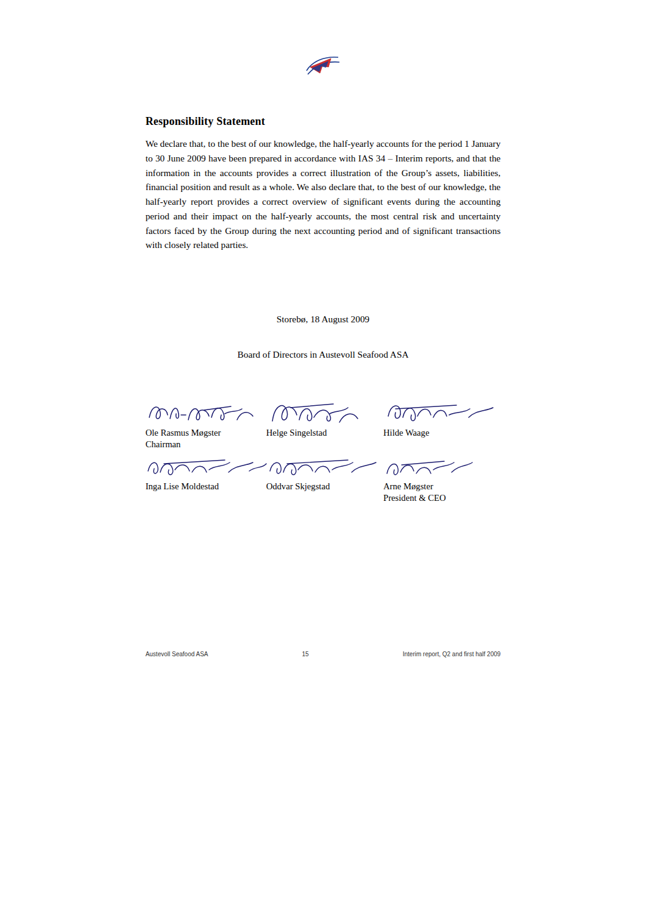Responsibility Statement
We declare that, to the best of our knowledge, the half-yearly accounts for the period 1 January to 30 June 2009 have been prepared in accordance with IAS 34 – Interim reports, and that the information in the accounts provides a correct illustration of the Group’s assets, liabilities, financial position and result as a whole. We also declare that, to the best of our knowledge, the half-yearly report provides a correct overview of significant events during the accounting period and their impact on the half-yearly accounts, the most central risk and uncertainty factors faced by the Group during the next accounting period and of significant transactions with closely related parties.
Storebø, 18 August 2009
Board of Directors in Austevoll Seafood ASA
| Ole Rasmus Møgster Chairman | Helge Singelstad | Hilde Waage |
| Inga Lise Moldestad | Oddvar Skjegstad | Arne Møgster President & CEO |
Austevoll Seafood ASA Interim report, Q2 and first half 2009
15